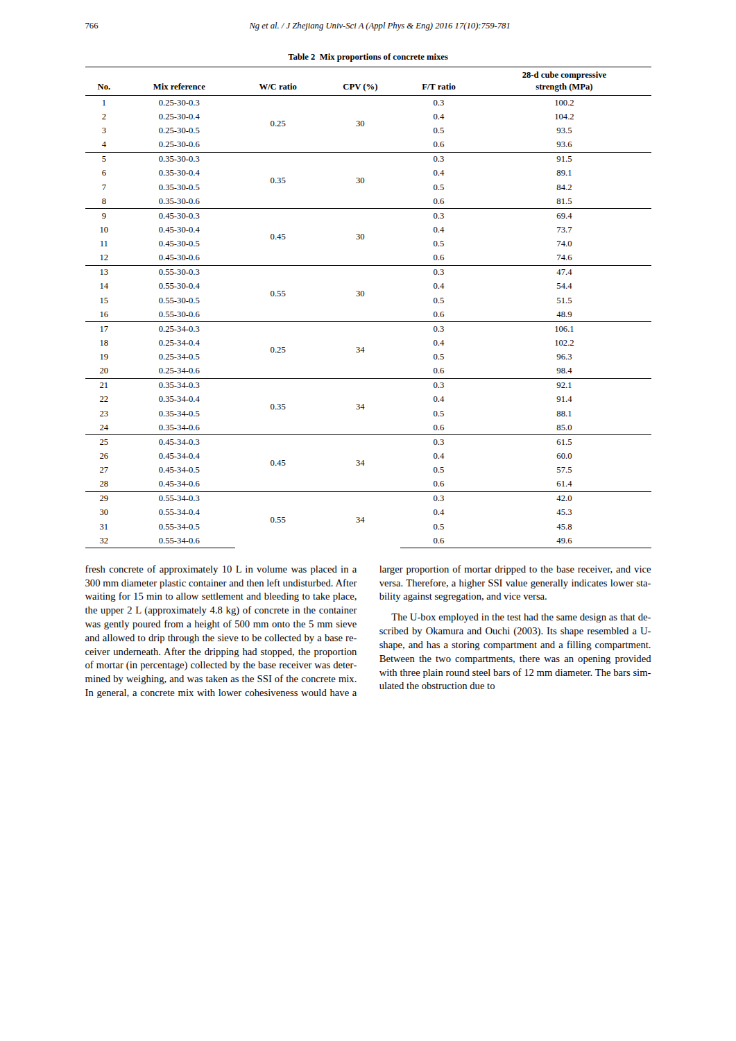766 Ng et al. / J Zhejiang Univ-Sci A (Appl Phys & Eng) 2016 17(10):759-781
Table 2 Mix proportions of concrete mixes
| No. | Mix reference | W/C ratio | CPV (%) | F/T ratio | 28-d cube compressive strength (MPa) |
| --- | --- | --- | --- | --- | --- |
| 1 | 0.25-30-0.3 | 0.25 | 30 | 0.3 | 100.2 |
| 2 | 0.25-30-0.4 | 0.4 | 104.2 |
| 3 | 0.25-30-0.5 | 0.5 | 93.5 |
| 4 | 0.25-30-0.6 | 0.6 | 93.6 |
| 5 | 0.35-30-0.3 | 0.35 | 30 | 0.3 | 91.5 |
| 6 | 0.35-30-0.4 | 0.4 | 89.1 |
| 7 | 0.35-30-0.5 | 0.5 | 84.2 |
| 8 | 0.35-30-0.6 | 0.6 | 81.5 |
| 9 | 0.45-30-0.3 | 0.45 | 30 | 0.3 | 69.4 |
| 10 | 0.45-30-0.4 | 0.4 | 73.7 |
| 11 | 0.45-30-0.5 | 0.5 | 74.0 |
| 12 | 0.45-30-0.6 | 0.6 | 74.6 |
| 13 | 0.55-30-0.3 | 0.55 | 30 | 0.3 | 47.4 |
| 14 | 0.55-30-0.4 | 0.4 | 54.4 |
| 15 | 0.55-30-0.5 | 0.5 | 51.5 |
| 16 | 0.55-30-0.6 | 0.6 | 48.9 |
| 17 | 0.25-34-0.3 | 0.25 | 34 | 0.3 | 106.1 |
| 18 | 0.25-34-0.4 | 0.4 | 102.2 |
| 19 | 0.25-34-0.5 | 0.5 | 96.3 |
| 20 | 0.25-34-0.6 | 0.6 | 98.4 |
| 21 | 0.35-34-0.3 | 0.35 | 34 | 0.3 | 92.1 |
| 22 | 0.35-34-0.4 | 0.4 | 91.4 |
| 23 | 0.35-34-0.5 | 0.5 | 88.1 |
| 24 | 0.35-34-0.6 | 0.6 | 85.0 |
| 25 | 0.45-34-0.3 | 0.45 | 34 | 0.3 | 61.5 |
| 26 | 0.45-34-0.4 | 0.4 | 60.0 |
| 27 | 0.45-34-0.5 | 0.5 | 57.5 |
| 28 | 0.45-34-0.6 | 0.6 | 61.4 |
| 29 | 0.55-34-0.3 | 0.55 | 34 | 0.3 | 42.0 |
| 30 | 0.55-34-0.4 | 0.4 | 45.3 |
| 31 | 0.55-34-0.5 | 0.5 | 45.8 |
| 32 | 0.55-34-0.6 | 0.6 | 49.6 |
fresh concrete of approximately 10 L in volume was placed in a 300 mm diameter plastic container and then left undisturbed. After waiting for 15 min to allow settlement and bleeding to take place, the upper 2 L (approximately 4.8 kg) of concrete in the container was gently poured from a height of 500 mm onto the 5 mm sieve and allowed to drip through the sieve to be collected by a base receiver underneath. After the dripping had stopped, the proportion of mortar (in percentage) collected by the base receiver was determined by weighing, and was taken as the SSI of the concrete mix. In general, a concrete mix with lower cohesiveness would have a larger proportion of mortar dripped to the base receiver, and vice versa. Therefore, a higher SSI value generally indicates lower stability against segregation, and vice versa.
The U-box employed in the test had the same design as that described by Okamura and Ouchi (2003). Its shape resembled a U-shape, and has a storing compartment and a filling compartment. Between the two compartments, there was an opening provided with three plain round steel bars of 12 mm diameter. The bars simulated the obstruction due to